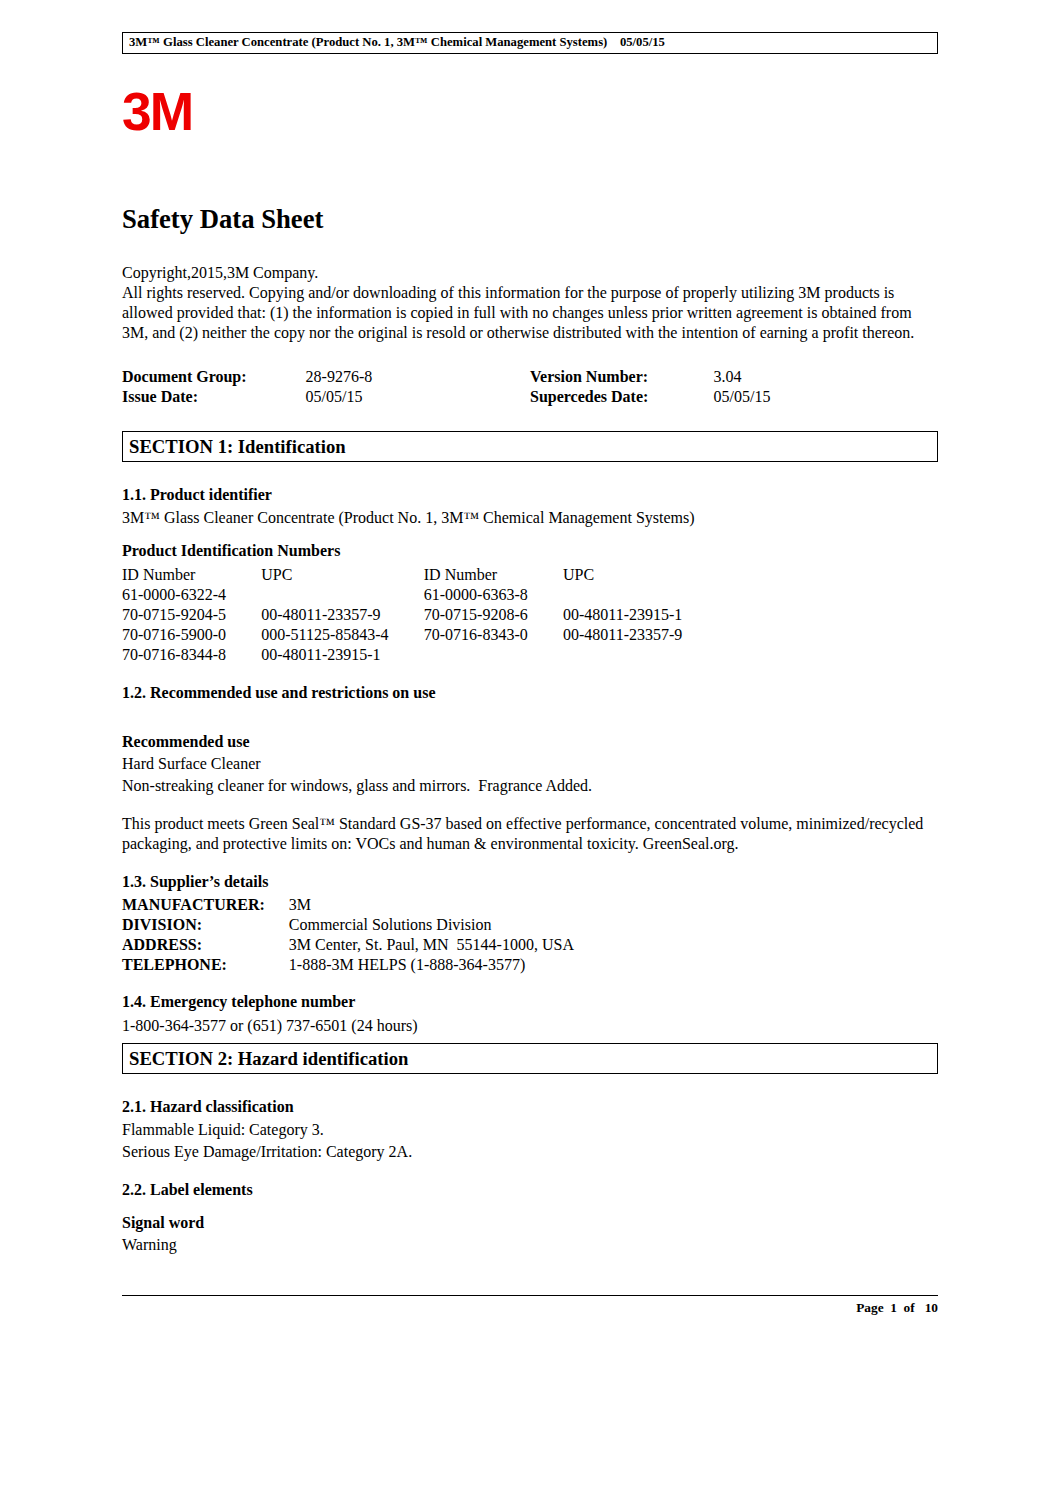3M™ Glass Cleaner Concentrate (Product No. 1, 3M™ Chemical Management Systems) 05/05/15
3M
Safety Data Sheet
Copyright,2015,3M Company.
All rights reserved. Copying and/or downloading of this information for the purpose of properly utilizing 3M products is allowed provided that: (1) the information is copied in full with no changes unless prior written agreement is obtained from 3M, and (2) neither the copy nor the original is resold or otherwise distributed with the intention of earning a profit thereon.
| Document Group: | 28-9276-8 | Version Number: | 3.04 |
| Issue Date: | 05/05/15 | Supercedes Date: | 05/05/15 |
SECTION 1: Identification
1.1. Product identifier
3M™ Glass Cleaner Concentrate (Product No. 1, 3M™ Chemical Management Systems)
Product Identification Numbers
| ID Number | UPC | ID Number | UPC |
| --- | --- | --- | --- |
| 61-0000-6322-4 | | 61-0000-6363-8 | |
| 70-0715-9204-5 | 00-48011-23357-9 | 70-0715-9208-6 | 00-48011-23915-1 |
| 70-0716-5900-0 | 000-51125-85843-4 | 70-0716-8343-0 | 00-48011-23357-9 |
| 70-0716-8344-8 | 00-48011-23915-1 | | |
1.2. Recommended use and restrictions on use
Recommended use
Hard Surface Cleaner
Non-streaking cleaner for windows, glass and mirrors. Fragrance Added.
This product meets Green Seal™ Standard GS-37 based on effective performance, concentrated volume, minimized/recycled packaging, and protective limits on: VOCs and human & environmental toxicity. GreenSeal.org.
1.3. Supplier’s details
| Manufacturer: | 3M |
| Division: | Commercial Solutions Division |
| Address: | 3M Center, St. Paul, MN 55144-1000, USA |
| Telephone: | 1-888-3M HELPS (1-888-364-3577) |
1.4. Emergency telephone number
1-800-364-3577 or (651) 737-6501 (24 hours)
SECTION 2: Hazard identification
2.1. Hazard classification
Flammable Liquid: Category 3.
Serious Eye Damage/Irritation: Category 2A.
2.2. Label elements
Signal word
Warning
Page 1 of 10